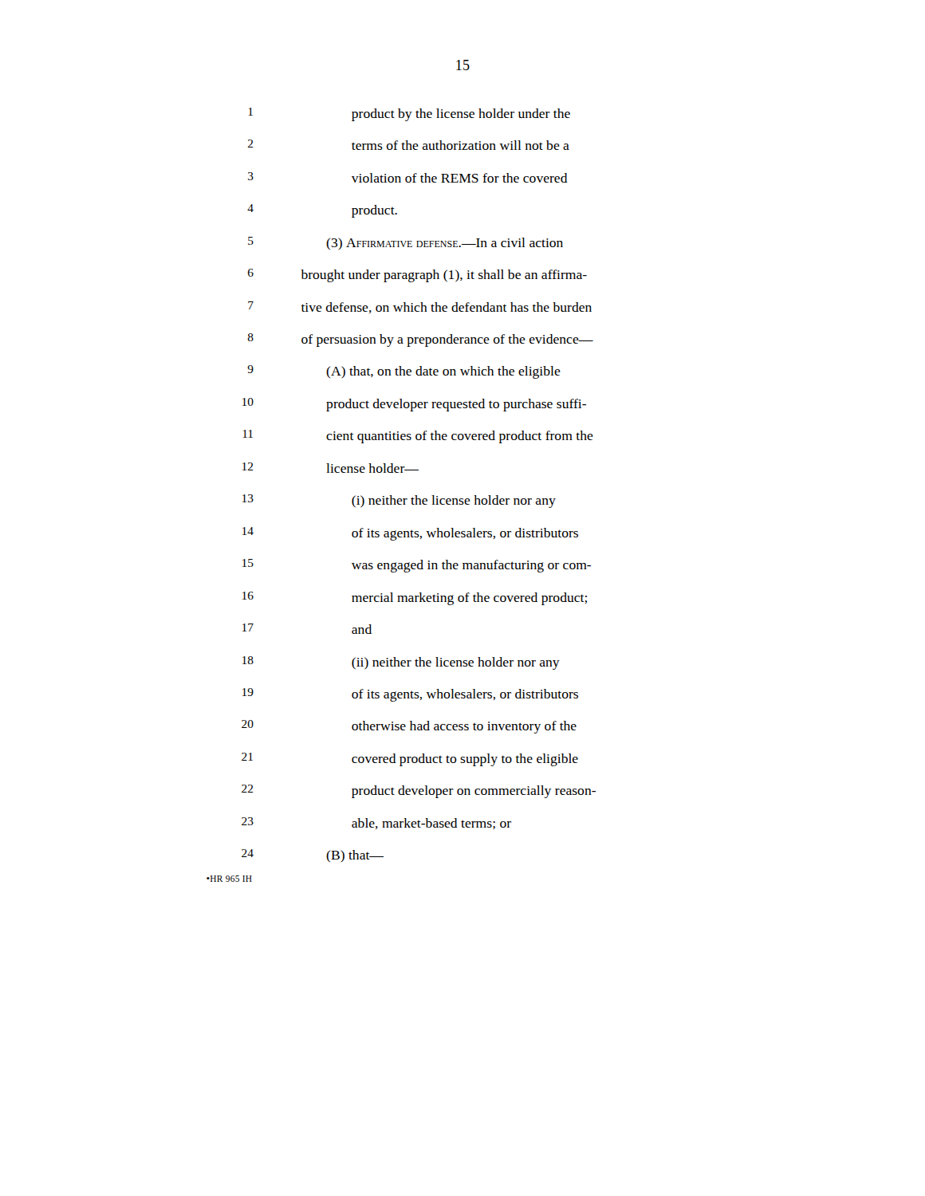15
| 1 | product by the license holder under the |
| 2 | terms of the authorization will not be a |
| 3 | violation of the REMS for the covered |
| 4 | product. |
| 5 | (3) Affirmative defense. —In a civil action |
| 6 | brought under paragraph (1), it shall be an affirma- |
| 7 | tive defense, on which the defendant has the burden |
| 8 | of persuasion by a preponderance of the evidence— |
| 9 | (A) that, on the date on which the eligible |
| 10 | product developer requested to purchase suffi- |
| 11 | cient quantities of the covered product from the |
| 12 | license holder— |
| 13 | (i) neither the license holder nor any |
| 14 | of its agents, wholesalers, or distributors |
| 15 | was engaged in the manufacturing or com- |
| 16 | mercial marketing of the covered product; |
| 17 | and |
| 18 | (ii) neither the license holder nor any |
| 19 | of its agents, wholesalers, or distributors |
| 20 | otherwise had access to inventory of the |
| 21 | covered product to supply to the eligible |
| 22 | product developer on commercially reason- |
| 23 | able, market-based terms; or |
| 24 | (B) that— |
•HR 965 IH